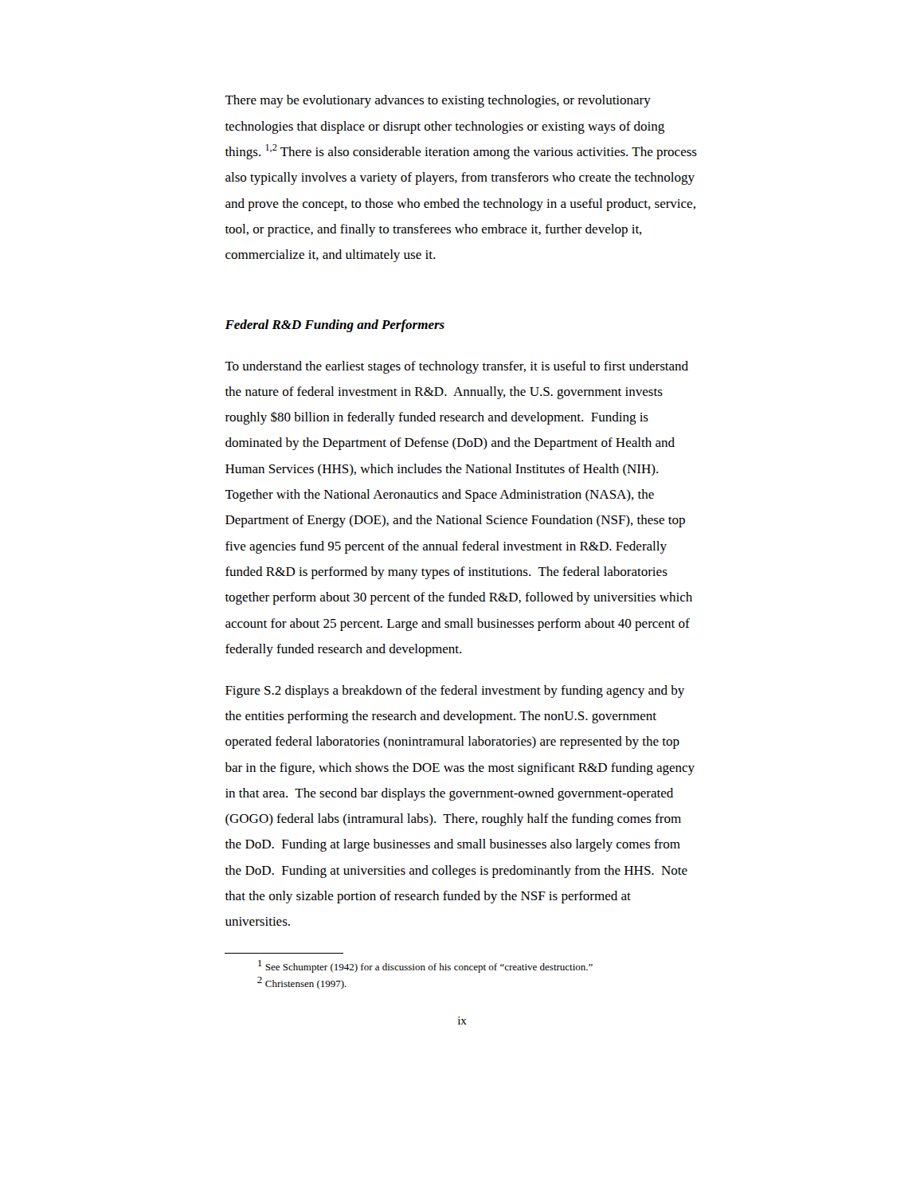There may be evolutionary advances to existing technologies, or revolutionary technologies that displace or disrupt other technologies or existing ways of doing things. 1,2 There is also considerable iteration among the various activities. The process also typically involves a variety of players, from transferors who create the technology and prove the concept, to those who embed the technology in a useful product, service, tool, or practice, and finally to transferees who embrace it, further develop it, commercialize it, and ultimately use it.
Federal R&D Funding and Performers
To understand the earliest stages of technology transfer, it is useful to first understand the nature of federal investment in R&D. Annually, the U.S. government invests roughly $80 billion in federally funded research and development. Funding is dominated by the Department of Defense (DoD) and the Department of Health and Human Services (HHS), which includes the National Institutes of Health (NIH). Together with the National Aeronautics and Space Administration (NASA), the Department of Energy (DOE), and the National Science Foundation (NSF), these top five agencies fund 95 percent of the annual federal investment in R&D. Federally funded R&D is performed by many types of institutions. The federal laboratories together perform about 30 percent of the funded R&D, followed by universities which account for about 25 percent. Large and small businesses perform about 40 percent of federally funded research and development.
Figure S.2 displays a breakdown of the federal investment by funding agency and by the entities performing the research and development. The nonU.S. government operated federal laboratories (nonintramural laboratories) are represented by the top bar in the figure, which shows the DOE was the most significant R&D funding agency in that area. The second bar displays the government-owned government-operated (GOGO) federal labs (intramural labs). There, roughly half the funding comes from the DoD. Funding at large businesses and small businesses also largely comes from the DoD. Funding at universities and colleges is predominantly from the HHS. Note that the only sizable portion of research funded by the NSF is performed at universities.
1 See Schumpter (1942) for a discussion of his concept of “creative destruction.”
2 Christensen (1997).
ix